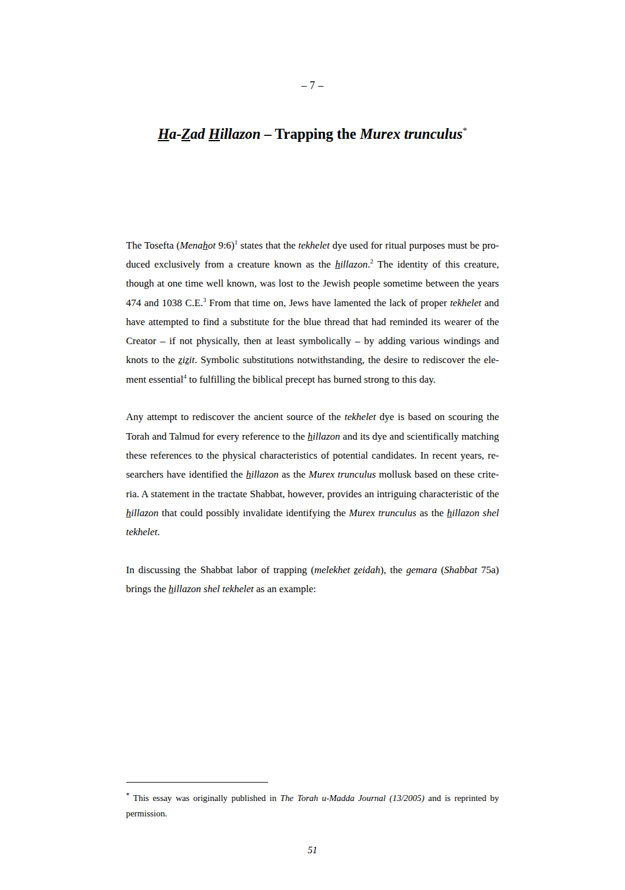– 7 –
Ha-Zad Hillazon – Trapping the Murex trunculus*
The Tosefta (Menahot 9:6)1 states that the tekhelet dye used for ritual purposes must be produced exclusively from a creature known as the hillazon.2 The identity of this creature, though at one time well known, was lost to the Jewish people sometime between the years 474 and 1038 C.E.3 From that time on, Jews have lamented the lack of proper tekhelet and have attempted to find a substitute for the blue thread that had reminded its wearer of the Creator – if not physically, then at least symbolically – by adding various windings and knots to the zizit. Symbolic substitutions notwithstanding, the desire to rediscover the element essential4 to fulfilling the biblical precept has burned strong to this day.
Any attempt to rediscover the ancient source of the tekhelet dye is based on scouring the Torah and Talmud for every reference to the hillazon and its dye and scientifically matching these references to the physical characteristics of potential candidates. In recent years, researchers have identified the hillazon as the Murex trunculus mollusk based on these criteria. A statement in the tractate Shabbat, however, provides an intriguing characteristic of the hillazon that could possibly invalidate identifying the Murex trunculus as the hillazon shel tekhelet.
In discussing the Shabbat labor of trapping (melekhet zeidah), the gemara (Shabbat 75a) brings the hillazon shel tekhelet as an example:
* This essay was originally published in The Torah u-Madda Journal (13/2005) and is reprinted by permission.
51